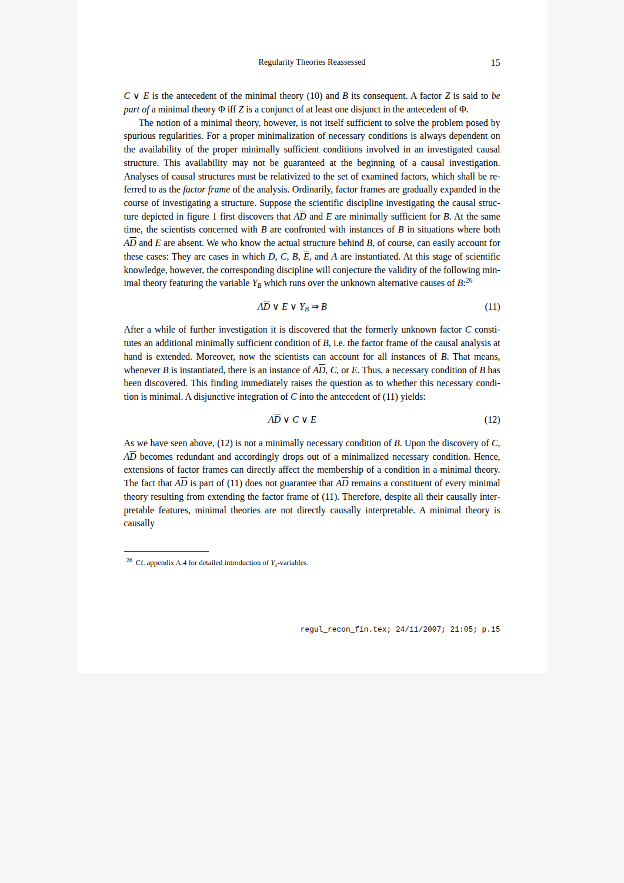Regularity Theories Reassessed 15
C ∨ E is the antecedent of the minimal theory (10) and B its consequent. A factor Z is said to be part of a minimal theory Φ iff Z is a conjunct of at least one disjunct in the antecedent of Φ.
The notion of a minimal theory, however, is not itself sufficient to solve the problem posed by spurious regularities. For a proper minimalization of necessary conditions is always dependent on the availability of the proper minimally sufficient conditions involved in an investigated causal structure. This availability may not be guaranteed at the beginning of a causal investigation. Analyses of causal structures must be relativized to the set of examined factors, which shall be referred to as the factor frame of the analysis. Ordinarily, factor frames are gradually expanded in the course of investigating a structure. Suppose the scientific discipline investigating the causal structure depicted in figure 1 first discovers that AD and E are minimally sufficient for B. At the same time, the scientists concerned with B are confronted with instances of B in situations where both AD and E are absent. We who know the actual structure behind B, of course, can easily account for these cases: They are cases in which D, C, B, E, and A are instantiated. At this stage of scientific knowledge, however, the corresponding discipline will conjecture the validity of the following minimal theory featuring the variable YB which runs over the unknown alternative causes of B:26
AD ∨ E ∨ YB ⇒ B (11)
After a while of further investigation it is discovered that the formerly unknown factor C constitutes an additional minimally sufficient condition of B, i.e. the factor frame of the causal analysis at hand is extended. Moreover, now the scientists can account for all instances of B. That means, whenever B is instantiated, there is an instance of AD, C, or E. Thus, a necessary condition of B has been discovered. This finding immediately raises the question as to whether this necessary condition is minimal. A disjunctive integration of C into the antecedent of (11) yields:
AD ∨ C ∨ E (12)
As we have seen above, (12) is not a minimally necessary condition of B. Upon the discovery of C, AD becomes redundant and accordingly drops out of a minimalized necessary condition. Hence, extensions of factor frames can directly affect the membership of a condition in a minimal theory. The fact that AD is part of (11) does not guarantee that AD remains a constituent of every minimal theory resulting from extending the factor frame of (11). Therefore, despite all their causally interpretable features, minimal theories are not directly causally interpretable. A minimal theory is causally
26 Cf. appendix A.4 for detailed introduction of Yx-variables.
regul_recon_fin.tex; 24/11/2007; 21:05; p.15